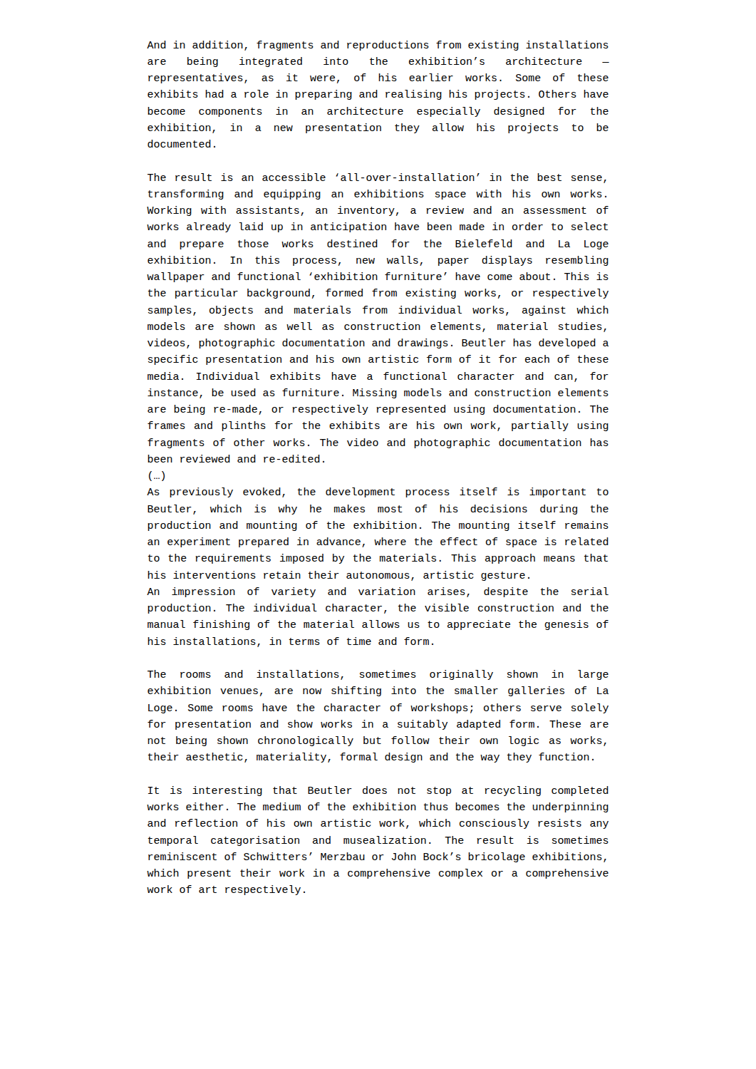And in addition, fragments and reproductions from existing installations are being integrated into the exhibition’s architecture — representatives, as it were, of his earlier works. Some of these exhibits had a role in preparing and realising his projects. Others have become components in an architecture especially designed for the exhibition, in a new presentation they allow his projects to be documented.
The result is an accessible ‘all-over-installation’ in the best sense, transforming and equipping an exhibitions space with his own works. Working with assistants, an inventory, a review and an assessment of works already laid up in anticipation have been made in order to select and prepare those works destined for the Bielefeld and La Loge exhibition. In this process, new walls, paper displays resembling wallpaper and functional ‘exhibition furniture’ have come about. This is the particular background, formed from existing works, or respectively samples, objects and materials from individual works, against which models are shown as well as construction elements, material studies, videos, photographic documentation and drawings. Beutler has developed a specific presentation and his own artistic form of it for each of these media. Individual exhibits have a functional character and can, for instance, be used as furniture. Missing models and construction elements are being re-made, or respectively represented using documentation. The frames and plinths for the exhibits are his own work, partially using fragments of other works. The video and photographic documentation has been reviewed and re-edited.
(…)
As previously evoked, the development process itself is important to Beutler, which is why he makes most of his decisions during the production and mounting of the exhibition. The mounting itself remains an experiment prepared in advance, where the effect of space is related to the requirements imposed by the materials. This approach means that his interventions retain their autonomous, artistic gesture.
An impression of variety and variation arises, despite the serial production. The individual character, the visible construction and the manual finishing of the material allows us to appreciate the genesis of his installations, in terms of time and form.
The rooms and installations, sometimes originally shown in large exhibition venues, are now shifting into the smaller galleries of La Loge. Some rooms have the character of workshops; others serve solely for presentation and show works in a suitably adapted form. These are not being shown chronologically but follow their own logic as works, their aesthetic, materiality, formal design and the way they function.
It is interesting that Beutler does not stop at recycling completed works either. The medium of the exhibition thus becomes the underpinning and reflection of his own artistic work, which consciously resists any temporal categorisation and musealization. The result is sometimes reminiscent of Schwitters’ Merzbau or John Bock’s bricolage exhibitions, which present their work in a comprehensive complex or a comprehensive work of art respectively.